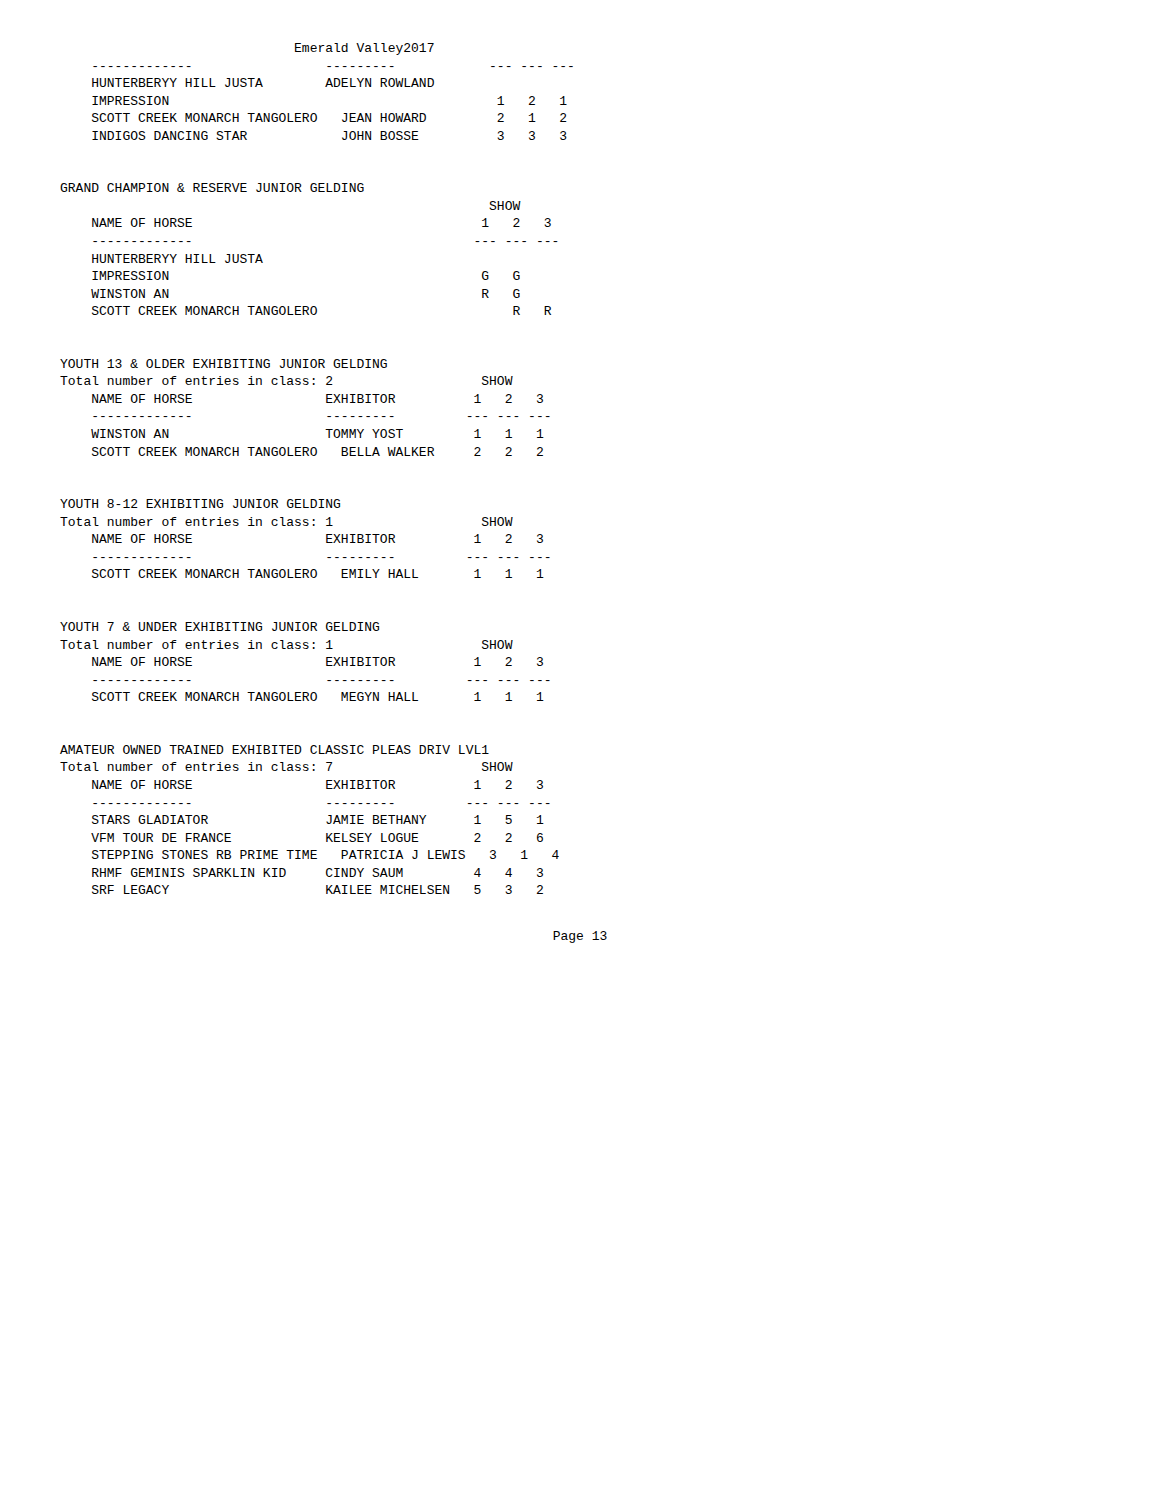Emerald Valley2017
    -------------                 ---------            --- --- ---
    HUNTERBERYY HILL JUSTA        ADELYN ROWLAND
    IMPRESSION                                          1   2   1
    SCOTT CREEK MONARCH TANGOLERO   JEAN HOWARD         2   1   2
    INDIGOS DANCING STAR            JOHN BOSSE          3   3   3


GRAND CHAMPION & RESERVE JUNIOR GELDING
                                                       SHOW
    NAME OF HORSE                                     1   2   3
    -------------                                    --- --- ---
    HUNTERBERYY HILL JUSTA
    IMPRESSION                                        G   G
    WINSTON AN                                        R   G
    SCOTT CREEK MONARCH TANGOLERO                         R   R


YOUTH 13 & OLDER EXHIBITING JUNIOR GELDING
Total number of entries in class: 2                   SHOW
    NAME OF HORSE                 EXHIBITOR          1   2   3
    -------------                 ---------         --- --- ---
    WINSTON AN                    TOMMY YOST         1   1   1
    SCOTT CREEK MONARCH TANGOLERO   BELLA WALKER     2   2   2


YOUTH 8-12 EXHIBITING JUNIOR GELDING
Total number of entries in class: 1                   SHOW
    NAME OF HORSE                 EXHIBITOR          1   2   3
    -------------                 ---------         --- --- ---
    SCOTT CREEK MONARCH TANGOLERO   EMILY HALL       1   1   1


YOUTH 7 & UNDER EXHIBITING JUNIOR GELDING
Total number of entries in class: 1                   SHOW
    NAME OF HORSE                 EXHIBITOR          1   2   3
    -------------                 ---------         --- --- ---
    SCOTT CREEK MONARCH TANGOLERO   MEGYN HALL       1   1   1


AMATEUR OWNED TRAINED EXHIBITED CLASSIC PLEAS DRIV LVL1
Total number of entries in class: 7                   SHOW
    NAME OF HORSE                 EXHIBITOR          1   2   3
    -------------                 ---------         --- --- ---
    STARS GLADIATOR               JAMIE BETHANY      1   5   1
    VFM TOUR DE FRANCE            KELSEY LOGUE       2   2   6
    STEPPING STONES RB PRIME TIME   PATRICIA J LEWIS   3   1   4
    RHMF GEMINIS SPARKLIN KID     CINDY SAUM         4   4   3
    SRF LEGACY                    KAILEE MICHELSEN   5   3   2
Page 13